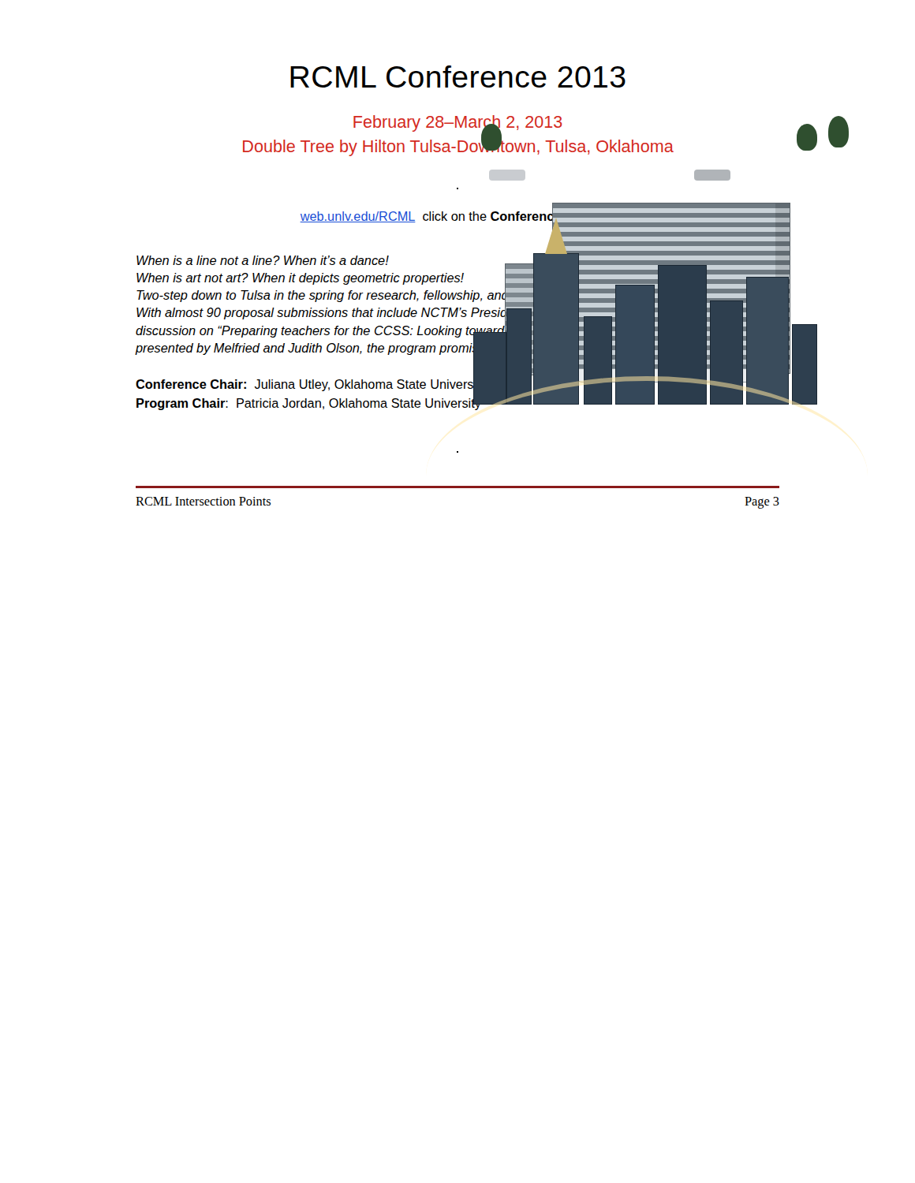RCML Conference 2013
February 28–March 2, 2013 Double Tree by Hilton Tulsa-Downtown, Tulsa, Oklahoma
web.unlv.edu/RCML click on the Conference 2013 tab
When is a line not a line? When it’s a dance!
When is art not art? When it depicts geometric properties!
Two-step down to Tulsa in the spring for research, fellowship, and fun!
With almost 90 proposal submissions that include NCTM’s President, Linda Gojak, as one of the panelist for a discussion on “Preparing teachers for the CCSS: Looking towards the future” and the Founders Lecture presented by Melfried and Judith Olson, the program promises to be exciting and thought provoking.
Conference Chair: Juliana Utley, Oklahoma State University
Program Chair: Patricia Jordan, Oklahoma State University
RCML Intersection Points Page 3